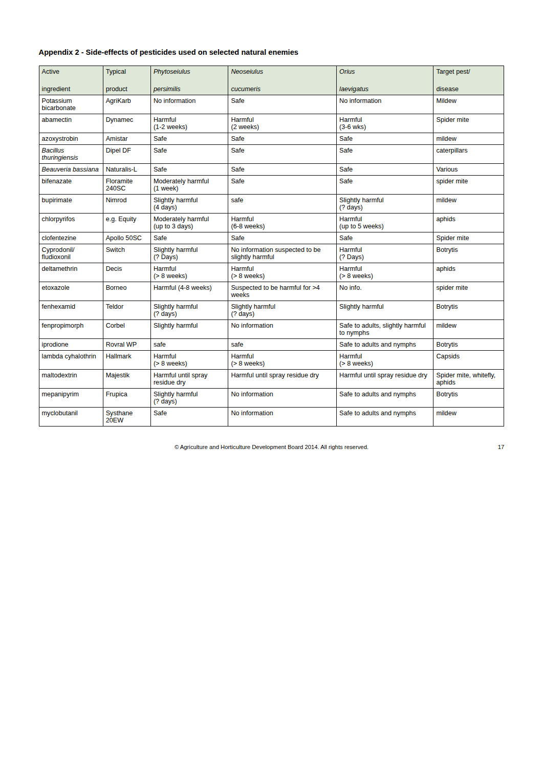Appendix 2 - Side-effects of pesticides used on selected natural enemies
| Active ingredient | Typical product | Phytoseiulus persimilis | Neoseiulus cucumeris | Orius laevigatus | Target pest/ disease |
| --- | --- | --- | --- | --- | --- |
| Potassium bicarbonate | AgriKarb | No information | Safe | No information | Mildew |
| abamectin | Dynamec | Harmful (1-2 weeks) | Harmful (2 weeks) | Harmful (3-6 wks) | Spider mite |
| azoxystrobin | Amistar | Safe | Safe | Safe | mildew |
| Bacillus thuringiensis | Dipel DF | Safe | Safe | Safe | caterpillars |
| Beauveria bassiana | Naturalis-L | Safe | Safe | Safe | Various |
| bifenazate | Floramite 240SC | Moderately harmful (1 week) | Safe | Safe | spider mite |
| bupirimate | Nimrod | Slightly harmful (4 days) | safe | Slightly harmful (? days) | mildew |
| chlorpyrifos | e.g. Equity | Moderately harmful (up to 3 days) | Harmful (6-8 weeks) | Harmful (up to 5 weeks) | aphids |
| clofentezine | Apollo 50SC | Safe | Safe | Safe | Spider mite |
| Cyprodonil/ fludioxonil | Switch | Slightly harmful (? Days) | No information suspected to be slightly harmful | Harmful (? Days) | Botrytis |
| deltamethrin | Decis | Harmful (> 8 weeks) | Harmful (> 8 weeks) | Harmful (> 8 weeks) | aphids |
| etoxazole | Borneo | Harmful (4-8 weeks) | Suspected to be harmful for >4 weeks | No info. | spider mite |
| fenhexamid | Teldor | Slightly harmful (? days) | Slightly harmful (? days) | Slightly harmful | Botrytis |
| fenpropimorph | Corbel | Slightly harmful | No information | Safe to adults, slightly harmful to nymphs | mildew |
| iprodione | Rovral WP | safe | safe | Safe to adults and nymphs | Botrytis |
| lambda cyhalothrin | Hallmark | Harmful (> 8 weeks) | Harmful (> 8 weeks) | Harmful (> 8 weeks) | Capsids |
| maltodextrin | Majestik | Harmful until spray residue dry | Harmful until spray residue dry | Harmful until spray residue dry | Spider mite, whitefly, aphids |
| mepanipyrim | Frupica | Slightly harmful (? days) | No information | Safe to adults and nymphs | Botrytis |
| myclobutanil | Systhane 20EW | Safe | No information | Safe to adults and nymphs | mildew |
© Agriculture and Horticulture Development Board 2014. All rights reserved. 17